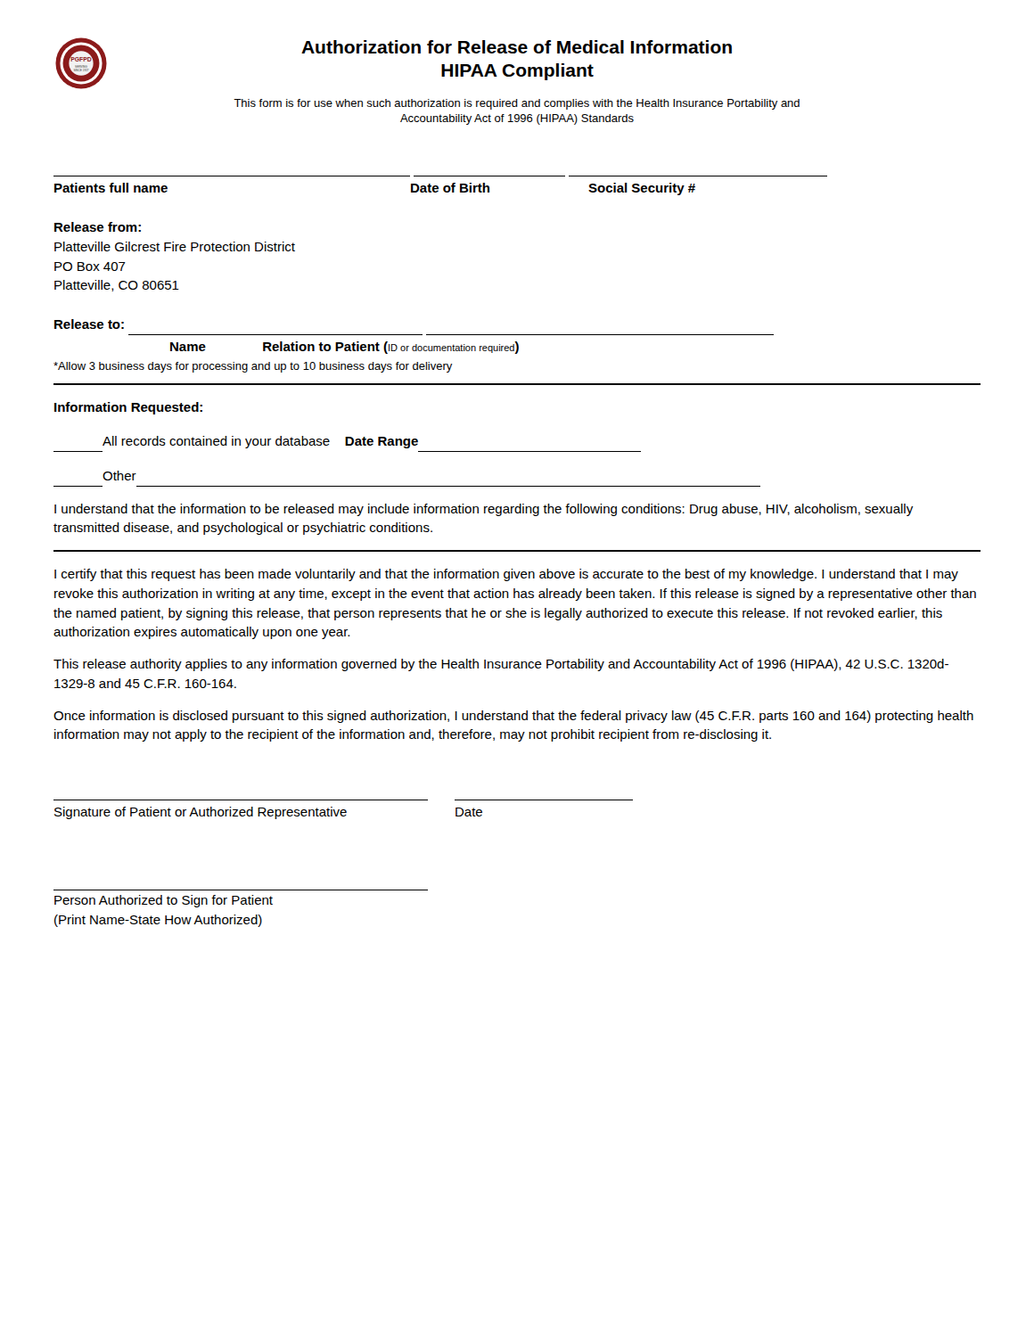PGFPD SERVING SINCE 1927
Authorization for Release of Medical Information
HIPAA Compliant
This form is for use when such authorization is required and complies with the Health Insurance Portability and Accountability Act of 1996 (HIPAA) Standards
Patients full name Date of Birth Social Security #
Release from:
Platteville Gilcrest Fire Protection District
PO Box 407
Platteville, CO 80651
Release to:
Name Relation to Patient (ID or documentation required)
*Allow 3 business days for processing and up to 10 business days for delivery
Information Requested:
All records contained in your database Date Range
Other
I understand that the information to be released may include information regarding the following conditions: Drug abuse, HIV, alcoholism, sexually transmitted disease, and psychological or psychiatric conditions.
I certify that this request has been made voluntarily and that the information given above is accurate to the best of my knowledge. I understand that I may revoke this authorization in writing at any time, except in the event that action has already been taken. If this release is signed by a representative other than the named patient, by signing this release, that person represents that he or she is legally authorized to execute this release. If not revoked earlier, this authorization expires automatically upon one year.
This release authority applies to any information governed by the Health Insurance Portability and Accountability Act of 1996 (HIPAA), 42 U.S.C. 1320d-1329-8 and 45 C.F.R. 160-164.
Once information is disclosed pursuant to this signed authorization, I understand that the federal privacy law (45 C.F.R. parts 160 and 164) protecting health information may not apply to the recipient of the information and, therefore, may not prohibit recipient from re-disclosing it.
Signature of Patient or Authorized Representative Date
Person Authorized to Sign for Patient
(Print Name-State How Authorized)